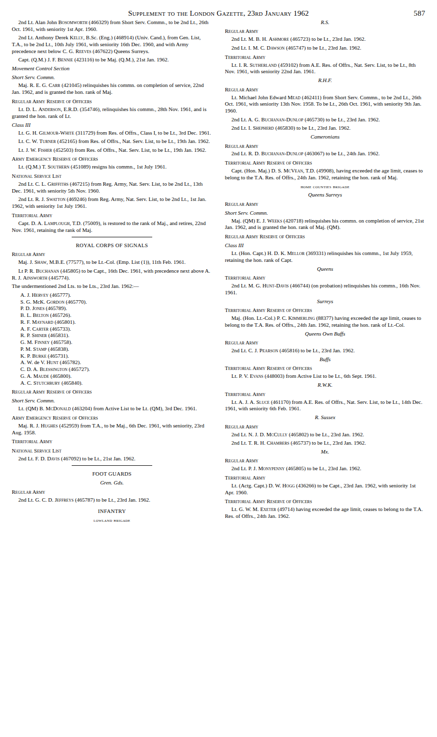Supplement to the London Gazette, 23rd January 1962 587
2nd Lt. Alan John Bosomworth (466329) from Short Serv. Commn., to be 2nd Lt., 26th Oct. 1961, with seniority 1st Apr. 1960.
2nd Lt. Anthony Derek Kelly, B.Sc. (Eng.) (468914) (Univ. Cand.), from Gen. List, T.A., to be 2nd Lt., 10th July 1961, with seniority 16th Dec. 1960, and with Army precedence next below C. G. Reeves (467622) Queens Surreys.
Capt. (Q.M.) J. F. Bennie (423116) to be Maj. (Q.M.), 21st Jan. 1962.
Movement Control Section
Short Serv. Commn.
Maj. R. E. G. Carr (421045) relinquishes his commn. on completion of service, 22nd Jan. 1962, and is granted the hon. rank of Maj.
Regular Army Reserve of Officers
Lt. D. L. Anderson, E.R.D. (354746), relinquishes his commn., 28th Nov. 1961, and is granted the hon. rank of Lt.
Class III
Lt. G. H. Gilmour-White (311729) from Res. of Offrs., Class I, to be Lt., 3rd Dec. 1961.
Lt. C. W. Turner (452165) from Res. of Offrs., Nat. Serv. List, to be Lt., 19th Jan. 1962.
Lt. J. W. Fisher (452503) from Res. of Offrs., Nat. Serv. List, to be Lt., 19th Jan. 1962.
Army Emergency Reserve of Officers
Lt. (Q.M.) T. Southern (451089) resigns his commn., 1st July 1961.
National Service List
2nd Lt. C. L. Griffiths (467215) from Reg. Army, Nat. Serv. List, to be 2nd Lt., 13th Dec. 1961, with seniority 5th Nov. 1960.
2nd Lt. R. J. Swatton (469246) from Reg. Army, Nat. Serv. List, to be 2nd Lt., 1st Jan. 1962, with seniority 1st July 1961.
Territorial Army
Capt. D. A. Lamplough, T.D. (75009), is restored to the rank of Maj., and retires, 22nd Nov. 1961, retaining the rank of Maj.
ROYAL CORPS OF SIGNALS
Regular Army
Maj. J. Shaw, M.B.E. (77577), to be Lt.-Col. (Emp. List (1)), 11th Feb. 1961.
Lt P. R. Buchanan (445805) to be Capt., 16th Dec. 1961, with precedence next above A. R. J. Ainsworth (445774).
The undermentioned 2nd Lts. to be Lts., 23rd Jan. 1962:—
A. J. Hervey (465777).
S. G. McK. Gordon (465770).
P. D. Jones (465789).
B. L. Belton (465726).
R. F. Maynard (465801).
A. F. Carter (465733).
R. P. Shiner (465831).
G. M. Finney (465758).
P. M. Stamp (465838).
K. P. Burke (465731).
A. W. de V. Hunt (465782).
C. D. A. Blessington (465727).
G. A. Maude (465800).
A. C. Stutchbury (465840).
Regular Army Reserve of Officers
Short Serv. Commn.
Lt. (QM) B. McDonald (463204) from Active List to be Lt. (QM), 3rd Dec. 1961.
Army Emergency Reserve of Officers
Maj. R. J. Hughes (452959) from T.A., to be Maj., 6th Dec. 1961, with seniority, 23rd Aug. 1958.
Territorial Army
National Service List
2nd Lt. F. D. Davis (467092) to be Lt., 21st Jan. 1962.
FOOT GUARDS
Gren. Gds.
Regular Army
2nd Lt. G. C. D. Jeffreys (465787) to be Lt., 23rd Jan. 1962.
INFANTRY
lowland brigade
R.S.
Regular Army
2nd Lt. M. B. H. Ashmore (465723) to be Lt., 23rd Jan. 1962.
2nd Lt. I. M. C. Dawson (465747) to be Lt., 23rd Jan. 1962.
Territorial Army
Lt. I. R. Sutherland (459102) from A.E. Res. of Offrs., Nat. Serv. List, to be Lt., 8th Nov. 1961, with seniority 22nd Jan. 1961.
R.H.F.
Regular Army
Lt. Michael John Edward Mead (462411) from Short Serv. Commn., to be 2nd Lt., 26th Oct. 1961, with seniority 13th Nov. 1958. To be Lt., 26th Oct. 1961, with seniority 9th Jan. 1960.
2nd Lt. A. G. Buchanan-Dunlop (465730) to be Lt., 23rd Jan. 1962.
2nd Lt. I. Shepherd (465830) to be Lt., 23rd Jan. 1962.
Cameronians
Regular Army
2nd Lt. R. D. Buchanan-Dunlop (463067) to be Lt., 24th Jan. 1962.
Territorial Army Reserve of Officers
Capt. (Hon. Maj.) D. S. McVean, T.D. (49908), having exceeded the age limit, ceases to belong to the T.A. Res. of Offrs., 24th Jan. 1962, retaining the hon. rank of Maj.
home counties brigade
Queens Surreys
Regular Army
Short Serv. Commn.
Maj. (QM) E. J. Weeks (420718) relinquishes his commn. on completion of service, 21st Jan. 1962, and is granted the hon. rank of Maj. (QM).
Regular Army Reserve of Officers
Class III
Lt. (Hon. Capt.) H. D. K. Mellor (369331) relinquishes his commn., 1st July 1959, retaining the hon. rank of Capt.
Queens
Territorial Army
2nd Lt. M. G. Hunt-Davis (466744) (on probation) relinquishes his commn., 16th Nov. 1961.
Surreys
Territorial Army Reserve of Officers
Maj. (Hon. Lt.-Col.) P. C. Kimmerling (88377) having exceeded the age limit, ceases to belong to the T.A. Res. of Offrs., 24th Jan. 1962, retaining the hon. rank of Lt.-Col.
Queens Own Buffs
Regular Army
2nd Lt. C. J. Pearson (465816) to be Lt., 23rd Jan. 1962.
Buffs
Territorial Army Reserve of Officers
Lt. P. V. Evans (448003) from Active List to be Lt., 6th Sept. 1961.
R.W.K.
Territorial Army
Lt. A. J. A. Sluce (461170) from A.E. Res. of Offrs., Nat. Serv. List, to be Lt., 14th Dec. 1961, with seniority 6th Feb. 1961.
R. Sussex
Regular Army
2nd Lt. N. J. D. McCully (465802) to be Lt., 23rd Jan. 1962.
2nd Lt. T. R. H. Chambers (465737) to be Lt., 23rd Jan. 1962.
Mx.
Regular Army
2nd Lt. P. J. Monypenny (465805) to be Lt., 23rd Jan. 1962.
Territorial Army
Lt. (Actg. Capt.) D. W. Hogg (436266) to be Capt., 23rd Jan. 1962, with seniority 1st Apr. 1960.
Territorial Army Reserve of Officers
Lt. G. W. M. Exeter (49714) having exceeded the age limit, ceases to belong to the T.A. Res. of Offrs., 24th Jan. 1962.